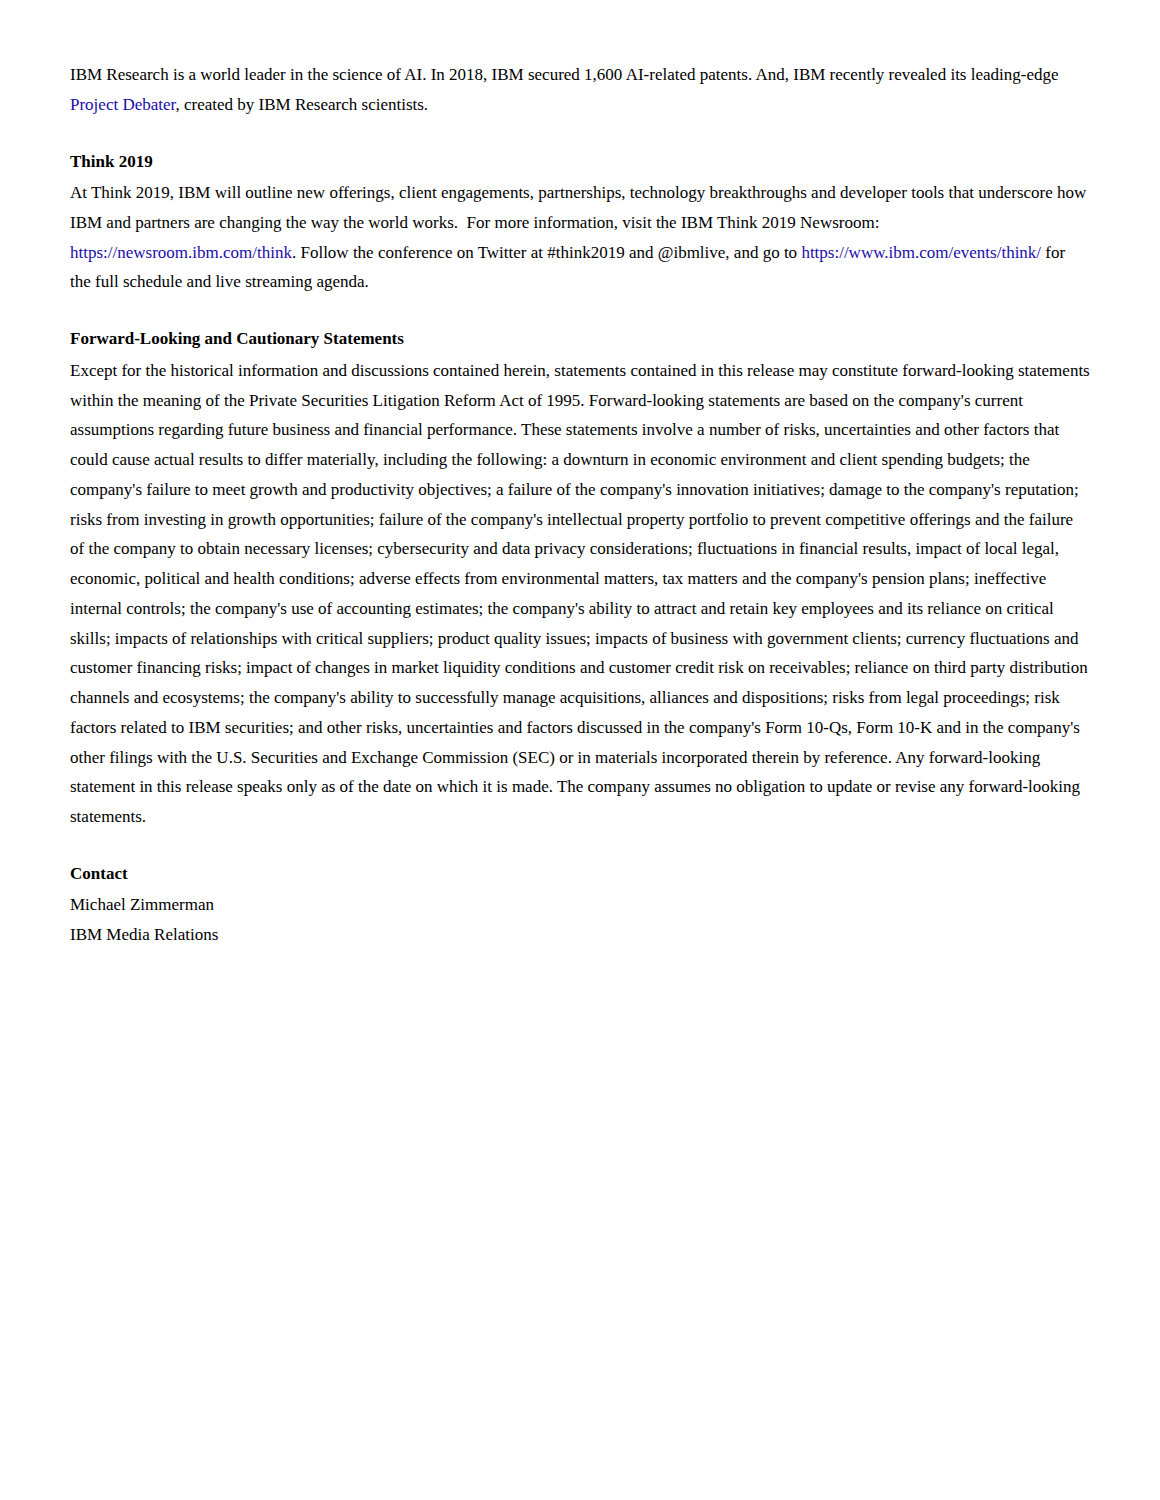IBM Research is a world leader in the science of AI. In 2018, IBM secured 1,600 AI-related patents. And, IBM recently revealed its leading-edge Project Debater, created by IBM Research scientists.
Think 2019
At Think 2019, IBM will outline new offerings, client engagements, partnerships, technology breakthroughs and developer tools that underscore how IBM and partners are changing the way the world works. For more information, visit the IBM Think 2019 Newsroom: https://newsroom.ibm.com/think. Follow the conference on Twitter at #think2019 and @ibmlive, and go to https://www.ibm.com/events/think/ for the full schedule and live streaming agenda.
Forward-Looking and Cautionary Statements
Except for the historical information and discussions contained herein, statements contained in this release may constitute forward-looking statements within the meaning of the Private Securities Litigation Reform Act of 1995. Forward-looking statements are based on the company's current assumptions regarding future business and financial performance. These statements involve a number of risks, uncertainties and other factors that could cause actual results to differ materially, including the following: a downturn in economic environment and client spending budgets; the company's failure to meet growth and productivity objectives; a failure of the company's innovation initiatives; damage to the company's reputation; risks from investing in growth opportunities; failure of the company's intellectual property portfolio to prevent competitive offerings and the failure of the company to obtain necessary licenses; cybersecurity and data privacy considerations; fluctuations in financial results, impact of local legal, economic, political and health conditions; adverse effects from environmental matters, tax matters and the company's pension plans; ineffective internal controls; the company's use of accounting estimates; the company's ability to attract and retain key employees and its reliance on critical skills; impacts of relationships with critical suppliers; product quality issues; impacts of business with government clients; currency fluctuations and customer financing risks; impact of changes in market liquidity conditions and customer credit risk on receivables; reliance on third party distribution channels and ecosystems; the company's ability to successfully manage acquisitions, alliances and dispositions; risks from legal proceedings; risk factors related to IBM securities; and other risks, uncertainties and factors discussed in the company's Form 10-Qs, Form 10-K and in the company's other filings with the U.S. Securities and Exchange Commission (SEC) or in materials incorporated therein by reference. Any forward-looking statement in this release speaks only as of the date on which it is made. The company assumes no obligation to update or revise any forward-looking statements.
Contact
Michael Zimmerman
IBM Media Relations